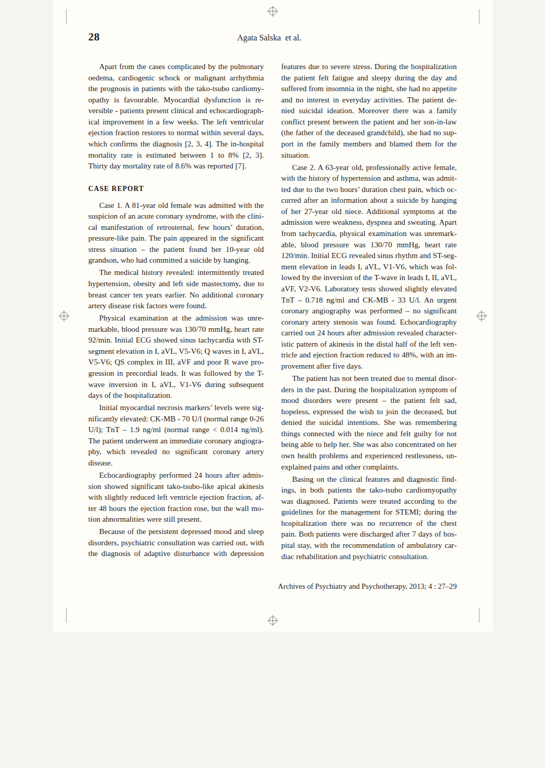28 Agata Salska et al.
Apart from the cases complicated by the pulmonary oedema, cardiogenic schock or malignant arrhythmia the prognosis in patients with the tako-tsubo cardiomyopathy is favourable. Myocardial dysfunction is reversible - patients present clinical and echocardiographical improvement in a few weeks. The left ventricular ejection fraction restores to normal within several days, which confirms the diagnosis [2, 3, 4]. The in-hospital mortality rate is estimated between 1 to 8% [2, 3]. Thirty day mortality rate of 8.6% was reported [7].
Case report
Case 1. A 81-year old female was admitted with the suspicion of an acute coronary syndrome, with the clinical manifestation of retrosternal, few hours’ duration, pressure-like pain. The pain appeared in the significant stress situation – the patient found her 10-year old grandson, who had committed a suicide by hanging.
The medical history revealed: intermittently treated hypertension, obesity and left side mastectomy, due to breast cancer ten years earlier. No additional coronary artery disease risk factors were found.
Physical examination at the admission was unremarkable, blood pressure was 130/70 mmHg, heart rate 92/min. Initial ECG showed sinus tachycardia with ST-segment elevation in I, aVL, V5-V6; Q waves in I, aVL, V5-V6; QS complex in III, aVF and poor R wave progression in precordial leads. It was followed by the T-wave inversion in I, aVL, V1-V6 during subsequent days of the hospitalization.
Initial myocardial necrosis markers’ levels were significantly elevated: CK-MB - 70 U/l (normal range 0-26 U/l); TnT – 1.9 ng/ml (normal range < 0.014 ng/ml). The patient underwent an immediate coronary angiography, which revealed no significant coronary artery disease.
Echocardiography performed 24 hours after admission showed significant tako-tsubo-like apical akinesis with slightly reduced left ventricle ejection fraction, after 48 hours the ejection fraction rose, but the wall motion abnormalities were still present.
Because of the persistent depressed mood and sleep disorders, psychiatric consultation was carried out, with the diagnosis of adaptive disturbance with depression features due to severe stress. During the hospitalization the patient felt fatigue and sleepy during the day and suffered from insomnia in the night, she had no appetite and no interest in everyday activities. The patient denied suicidal ideation. Moreover there was a family conflict present between the patient and her son-in-law (the father of the deceased grandchild), she had no support in the family members and blamed them for the situation.
Case 2. A 63-year old, professionally active female, with the history of hypertension and asthma, was admitted due to the two hours’ duration chest pain, which occurred after an information about a suicide by hanging of her 27-year old niece. Additional symptoms at the admission were weakness, dyspnea and sweating. Apart from tachycardia, physical examination was unremarkable, blood pressure was 130/70 mmHg, heart rate 120/min. Initial ECG revealed sinus rhythm and ST-segment elevation in leads I, aVL, V1-V6, which was followed by the inversion of the T-wave in leads I, II, aVL, aVF, V2-V6. Laboratory tests showed slightly elevated TnT – 0.718 ng/ml and CK-MB - 33 U/l. An urgent coronary angiography was performed – no significant coronary artery stenosis was found. Echocardiography carried out 24 hours after admission revealed characteristic pattern of akinesis in the distal half of the left ventricle and ejection fraction reduced to 48%, with an improvement after five days.
The patient has not been treated due to mental disorders in the past. During the hospitalization symptom of mood disorders were present – the patient felt sad, hopeless, expressed the wish to join the deceased, but denied the suicidal intentions. She was remembering things connected with the niece and felt guilty for not being able to help her. She was also concentrated on her own health problems and experienced restlessness, unexplained pains and other complaints.
Basing on the clinical features and diagnostic findings, in both patients the tako-tsubo cardiomyopathy was diagnosed. Patients were treated according to the guidelines for the management for STEMI; during the hospitalization there was no recurrence of the chest pain. Both patients were discharged after 7 days of hospital stay, with the recommendation of ambulatory cardiac rehabilitation and psychiatric consultation.
Archives of Psychiatry and Psychotherapy, 2013; 4 : 27–29